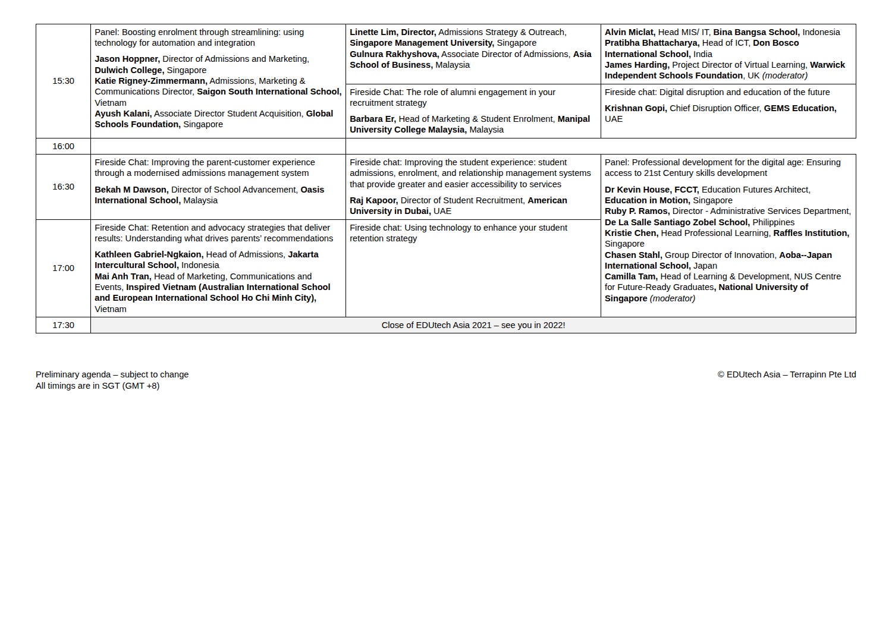| 15:30 | Panel: Boosting enrolment through streamlining: using technology for automation and integration Jason Hoppner, Director of Admissions and Marketing, Dulwich College, Singapore Katie Rigney-Zimmermann, Admissions, Marketing & Communications Director, Saigon South International School, Vietnam Ayush Kalani, Associate Director Student Acquisition, Global Schools Foundation, Singapore | Linette Lim, Director, Admissions Strategy & Outreach, Singapore Management University, Singapore Gulnura Rakhyshova, Associate Director of Admissions, Asia School of Business, Malaysia | Alvin Miclat, Head MIS/ IT, Bina Bangsa School, Indonesia Pratibha Bhattacharya, Head of ICT, Don Bosco International School, India James Harding, Project Director of Virtual Learning, Warwick Independent Schools Foundation , UK (moderator) |
| Fireside Chat: The role of alumni engagement in your recruitment strategy Barbara Er, Head of Marketing & Student Enrolment, Manipal University College Malaysia, Malaysia | Fireside chat: Digital disruption and education of the future Krishnan Gopi, Chief Disruption Officer, GEMS Education, UAE |
| 16:00 | | | |
| 16:30 | Fireside Chat: Improving the parent-customer experience through a modernised admissions management system Bekah M Dawson, Director of School Advancement, Oasis International School, Malaysia | Fireside chat: Improving the student experience: student admissions, enrolment, and relationship management systems that provide greater and easier accessibility to services Raj Kapoor, Director of Student Recruitment, American University in Dubai, UAE | Panel: Professional development for the digital age: Ensuring access to 21st Century skills development Dr Kevin House, FCCT, Education Futures Architect, Education in Motion, Singapore Ruby P. Ramos, Director - Administrative Services Department, De La Salle Santiago Zobel School, Philippines Kristie Chen, Head Professional Learning, Raffles Institution, Singapore Chasen Stahl, Group Director of Innovation, Aoba--Japan International School, Japan Camilla Tam, Head of Learning & Development, NUS Centre for Future-Ready Graduates , National University of Singapore (moderator) |
| 17:00 | Fireside Chat: Retention and advocacy strategies that deliver results: Understanding what drives parents’ recommendations Kathleen Gabriel-Ngkaion, Head of Admissions, Jakarta Intercultural School, Indonesia Mai Anh Tran, Head of Marketing, Communications and Events, Inspired Vietnam (Australian International School and European International School Ho Chi Minh City), Vietnam | Fireside chat: Using technology to enhance your student retention strategy |
| 17:30 | Close of EDUtech Asia 2021 – see you in 2022! |
Preliminary agenda – subject to change
All timings are in SGT (GMT +8)
© EDUtech Asia – Terrapinn Pte Ltd